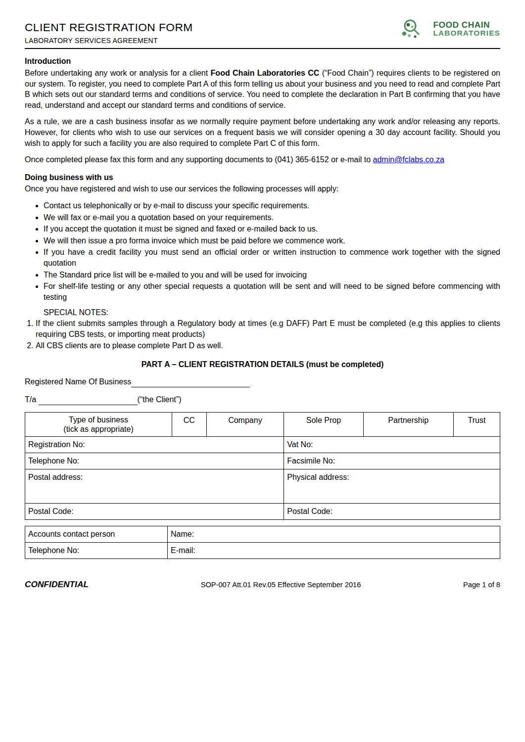FOOD CHAIN
LABORATORIES
CLIENT REGISTRATION FORM
LABORATORY SERVICES AGREEMENT
Introduction
Before undertaking any work or analysis for a client Food Chain Laboratories CC (“Food Chain”) requires clients to be registered on our system. To register, you need to complete Part A of this form telling us about your business and you need to read and complete Part B which sets out our standard terms and conditions of service. You need to complete the declaration in Part B confirming that you have read, understand and accept our standard terms and conditions of service.
As a rule, we are a cash business insofar as we normally require payment before undertaking any work and/or releasing any reports. However, for clients who wish to use our services on a frequent basis we will consider opening a 30 day account facility. Should you wish to apply for such a facility you are also required to complete Part C of this form.
Once completed please fax this form and any supporting documents to (041) 365-6152 or e-mail to admin@fclabs.co.za
Doing business with us
Once you have registered and wish to use our services the following processes will apply:
Contact us telephonically or by e-mail to discuss your specific requirements.
We will fax or e-mail you a quotation based on your requirements.
If you accept the quotation it must be signed and faxed or e-mailed back to us.
We will then issue a pro forma invoice which must be paid before we commence work.
If you have a credit facility you must send an official order or written instruction to commence work together with the signed quotation
The Standard price list will be e-mailed to you and will be used for invoicing
For shelf-life testing or any other special requests a quotation will be sent and will need to be signed before commencing with testing
SPECIAL NOTES:
If the client submits samples through a Regulatory body at times (e.g DAFF) Part E must be completed (e.g this applies to clients requiring CBS tests, or importing meat products)
All CBS clients are to please complete Part D as well.
PART A – CLIENT REGISTRATION DETAILS (must be completed)
Registered Name Of Business
T/a (“the Client”)
| Type of business (tick as appropriate) | CC | Company | Sole Prop | Partnership | Trust |
| Registration No: | Vat No: |
| Telephone No: | Facsimile No: |
| Postal address: | Physical address: |
| Postal Code: | Postal Code: |
| Accounts contact person | Name: |
| Telephone No: | E-mail: |
CONFIDENTIAL SOP-007 Att.01 Rev.05 Effective September 2016 Page 1 of 8